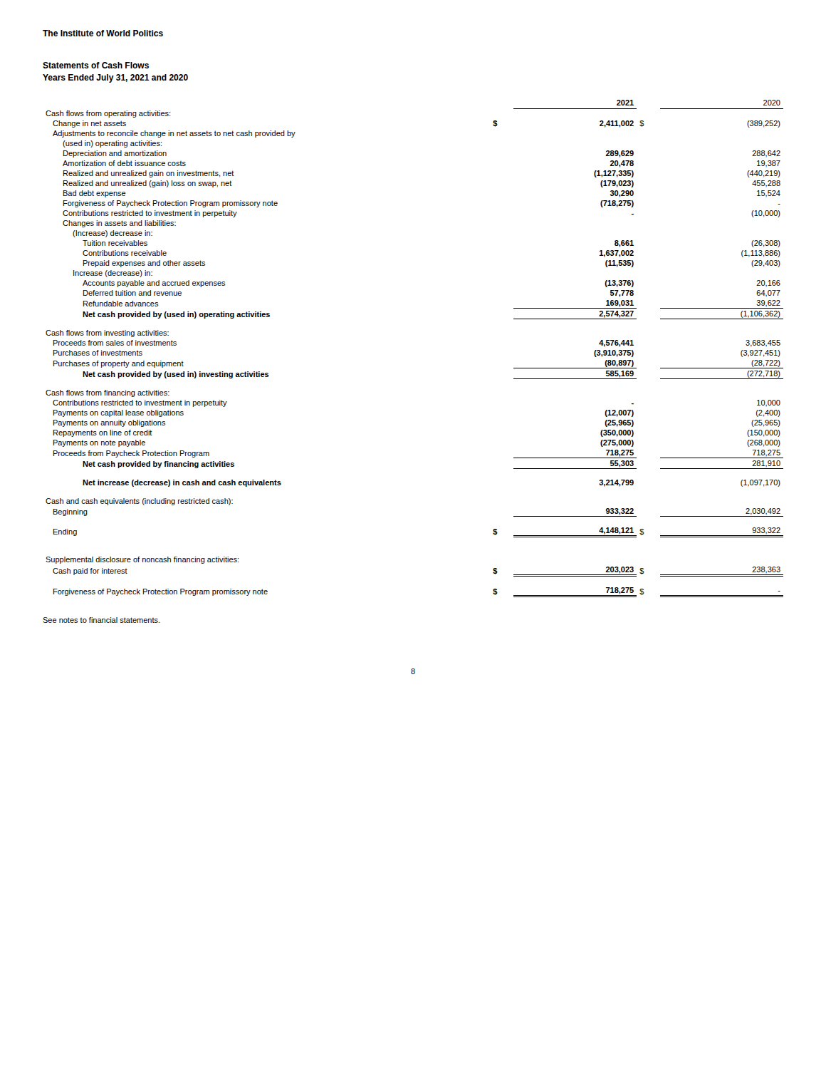The Institute of World Politics
Statements of Cash Flows
Years Ended July 31, 2021 and 2020
| | | 2021 | | 2020 |
| --- | --- | --- | --- | --- |
| Cash flows from operating activities: | | | | |
| Change in net assets | $ | 2,411,002 | $ | (389,252) |
| Adjustments to reconcile change in net assets to net cash provided by | | | | |
| (used in) operating activities: | | | | |
| Depreciation and amortization | | 289,629 | | 288,642 |
| Amortization of debt issuance costs | | 20,478 | | 19,387 |
| Realized and unrealized gain on investments, net | | (1,127,335) | | (440,219) |
| Realized and unrealized (gain) loss on swap, net | | (179,023) | | 455,288 |
| Bad debt expense | | 30,290 | | 15,524 |
| Forgiveness of Paycheck Protection Program promissory note | | (718,275) | | - |
| Contributions restricted to investment in perpetuity | | - | | (10,000) |
| Changes in assets and liabilities: | | | | |
| (Increase) decrease in: | | | | |
| Tuition receivables | | 8,661 | | (26,308) |
| Contributions receivable | | 1,637,002 | | (1,113,886) |
| Prepaid expenses and other assets | | (11,535) | | (29,403) |
| Increase (decrease) in: | | | | |
| Accounts payable and accrued expenses | | (13,376) | | 20,166 |
| Deferred tuition and revenue | | 57,778 | | 64,077 |
| Refundable advances | | 169,031 | | 39,622 |
| Net cash provided by (used in) operating activities | | 2,574,327 | | (1,106,362) |
| Cash flows from investing activities: | | | | |
| Proceeds from sales of investments | | 4,576,441 | | 3,683,455 |
| Purchases of investments | | (3,910,375) | | (3,927,451) |
| Purchases of property and equipment | | (80,897) | | (28,722) |
| Net cash provided by (used in) investing activities | | 585,169 | | (272,718) |
| Cash flows from financing activities: | | | | |
| Contributions restricted to investment in perpetuity | | - | | 10,000 |
| Payments on capital lease obligations | | (12,007) | | (2,400) |
| Payments on annuity obligations | | (25,965) | | (25,965) |
| Repayments on line of credit | | (350,000) | | (150,000) |
| Payments on note payable | | (275,000) | | (268,000) |
| Proceeds from Paycheck Protection Program | | 718,275 | | 718,275 |
| Net cash provided by financing activities | | 55,303 | | 281,910 |
| Net increase (decrease) in cash and cash equivalents | | 3,214,799 | | (1,097,170) |
| Cash and cash equivalents (including restricted cash): | | | | |
| Beginning | | 933,322 | | 2,030,492 |
| Ending | $ | 4,148,121 | $ | 933,322 |
| Supplemental disclosure of noncash financing activities: | | | | |
| Cash paid for interest | $ | 203,023 | $ | 238,363 |
| Forgiveness of Paycheck Protection Program promissory note | $ | 718,275 | $ | - |
See notes to financial statements.
8